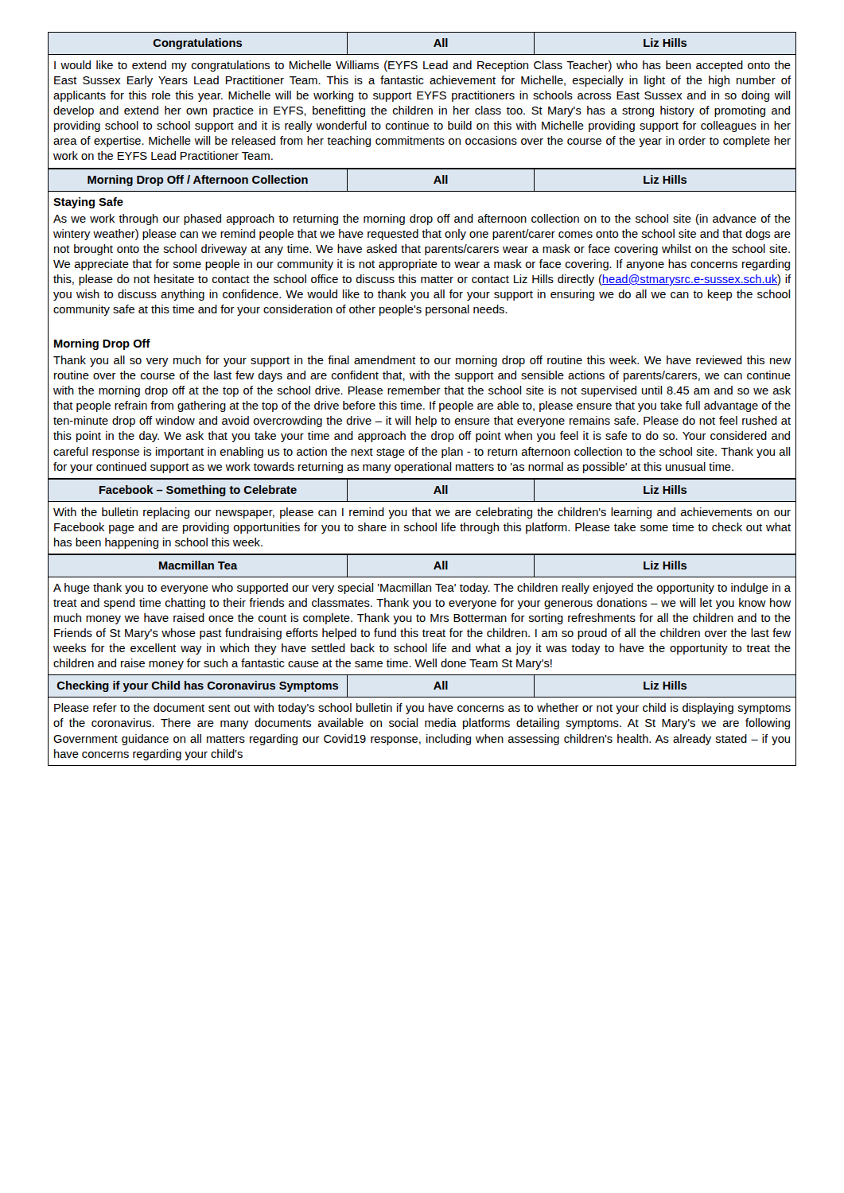| Congratulations | All | Liz Hills |
| I would like to extend my congratulations to Michelle Williams (EYFS Lead and Reception Class Teacher) who has been accepted onto the East Sussex Early Years Lead Practitioner Team. This is a fantastic achievement for Michelle, especially in light of the high number of applicants for this role this year. Michelle will be working to support EYFS practitioners in schools across East Sussex and in so doing will develop and extend her own practice in EYFS, benefitting the children in her class too. St Mary's has a strong history of promoting and providing school to school support and it is really wonderful to continue to build on this with Michelle providing support for colleagues in her area of expertise. Michelle will be released from her teaching commitments on occasions over the course of the year in order to complete her work on the EYFS Lead Practitioner Team. |
| Morning Drop Off / Afternoon Collection | All | Liz Hills |
| Staying Safe As we work through our phased approach to returning the morning drop off and afternoon collection on to the school site (in advance of the wintery weather) please can we remind people that we have requested that only one parent/carer comes onto the school site and that dogs are not brought onto the school driveway at any time. We have asked that parents/carers wear a mask or face covering whilst on the school site. We appreciate that for some people in our community it is not appropriate to wear a mask or face covering. If anyone has concerns regarding this, please do not hesitate to contact the school office to discuss this matter or contact Liz Hills directly ( head@stmarysrc.e-sussex.sch.uk ) if you wish to discuss anything in confidence. We would like to thank you all for your support in ensuring we do all we can to keep the school community safe at this time and for your consideration of other people's personal needs. Morning Drop Off Thank you all so very much for your support in the final amendment to our morning drop off routine this week. We have reviewed this new routine over the course of the last few days and are confident that, with the support and sensible actions of parents/carers, we can continue with the morning drop off at the top of the school drive. Please remember that the school site is not supervised until 8.45 am and so we ask that people refrain from gathering at the top of the drive before this time. If people are able to, please ensure that you take full advantage of the ten-minute drop off window and avoid overcrowding the drive – it will help to ensure that everyone remains safe. Please do not feel rushed at this point in the day. We ask that you take your time and approach the drop off point when you feel it is safe to do so. Your considered and careful response is important in enabling us to action the next stage of the plan - to return afternoon collection to the school site. Thank you all for your continued support as we work towards returning as many operational matters to 'as normal as possible' at this unusual time. |
| Facebook – Something to Celebrate | All | Liz Hills |
| With the bulletin replacing our newspaper, please can I remind you that we are celebrating the children's learning and achievements on our Facebook page and are providing opportunities for you to share in school life through this platform. Please take some time to check out what has been happening in school this week. |
| Macmillan Tea | All | Liz Hills |
| A huge thank you to everyone who supported our very special 'Macmillan Tea' today. The children really enjoyed the opportunity to indulge in a treat and spend time chatting to their friends and classmates. Thank you to everyone for your generous donations – we will let you know how much money we have raised once the count is complete. Thank you to Mrs Botterman for sorting refreshments for all the children and to the Friends of St Mary's whose past fundraising efforts helped to fund this treat for the children. I am so proud of all the children over the last few weeks for the excellent way in which they have settled back to school life and what a joy it was today to have the opportunity to treat the children and raise money for such a fantastic cause at the same time. Well done Team St Mary's! |
| Checking if your Child has Coronavirus Symptoms | All | Liz Hills |
| Please refer to the document sent out with today's school bulletin if you have concerns as to whether or not your child is displaying symptoms of the coronavirus. There are many documents available on social media platforms detailing symptoms. At St Mary's we are following Government guidance on all matters regarding our Covid19 response, including when assessing children's health. As already stated – if you have concerns regarding your child's |